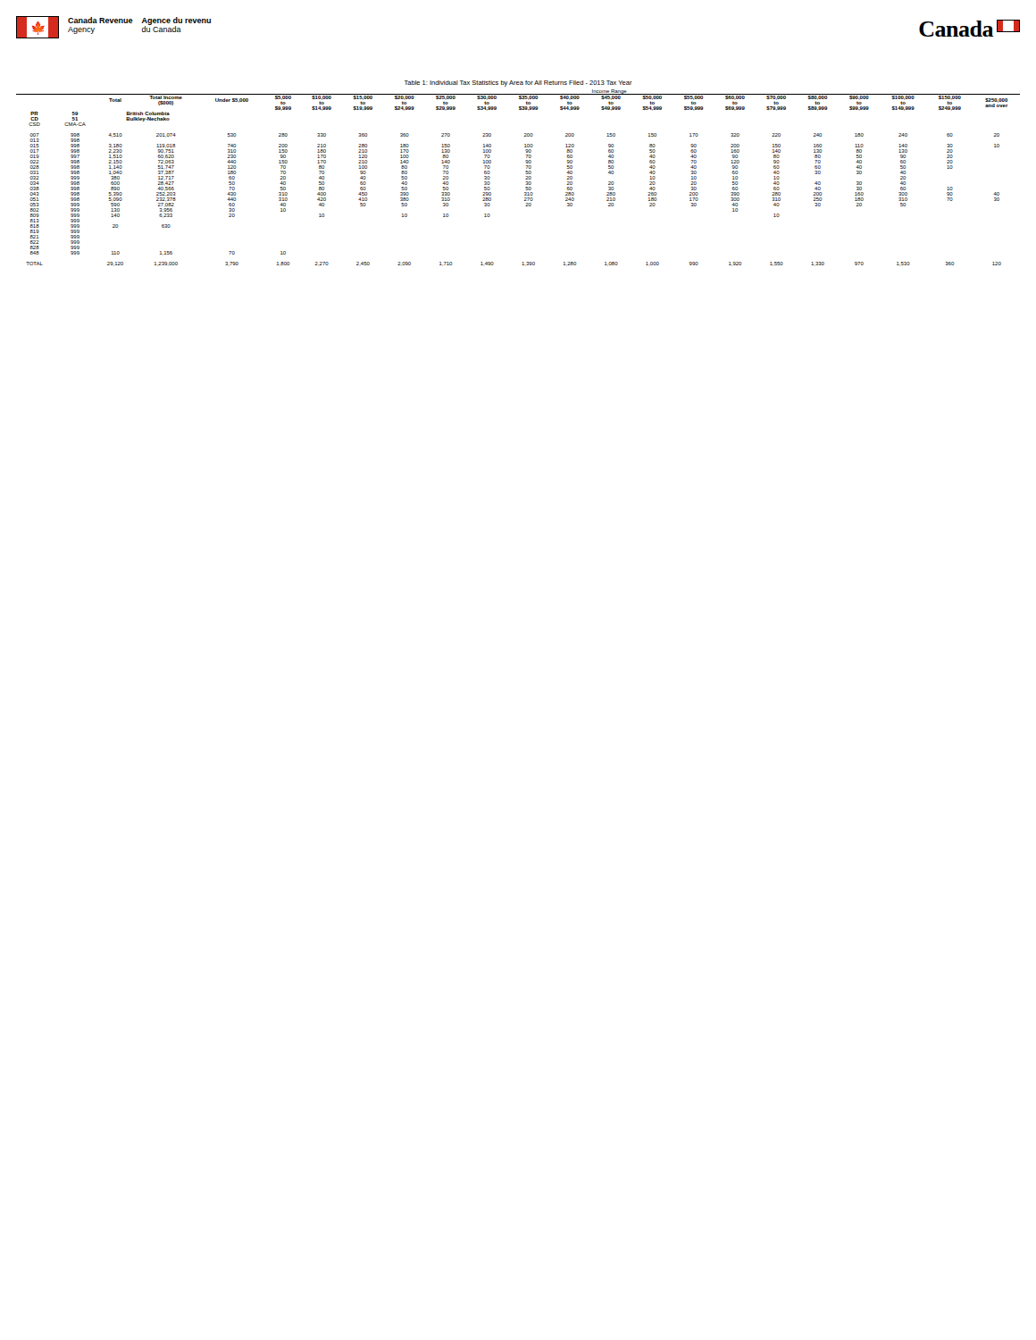🍁
Canada Revenue
Agency
Agence du revenu
du Canada
Canada
Table 1: Individual Tax Statistics by Area for All Returns Filed - 2013 Tax Year
| | | Income Range |
| | | Total | Total Income ($000) | Under $5,000 | $5,000 | $10,000 | $15,000 | $20,000 | $25,000 | $30,000 | $35,000 | $40,000 | $45,000 | $50,000 | $55,000 | $60,000 | $70,000 | $80,000 | $90,000 | $100,000 | $150,000 | $250,000 and over |
| | | to | to | to | to | to | to | to | to | to | to | to | to | to | to | to | to | to |
| | | | | | $9,999 | $14,999 | $19,999 | $24,999 | $29,999 | $34,999 | $39,999 | $44,999 | $49,999 | $54,999 | $59,999 | $69,999 | $79,999 | $89,999 | $99,999 | $149,999 | $249,999 |
| PR | 59 | British Columbia | |
| CD | 51 | Bulkley-Nechako | |
| CSD | CMA-CA | |
| 007 | 998 | 4,510 | 201,074 | 530 | 280 | 330 | 360 | 360 | 270 | 230 | 200 | 200 | 150 | 150 | 170 | 320 | 220 | 240 | 180 | 240 | 60 | 20 |
| 013 | 998 | | | | | | | | | | | | | | | | | | | | | |
| 015 | 998 | 3,180 | 119,018 | 740 | 200 | 210 | 280 | 180 | 150 | 140 | 100 | 120 | 90 | 80 | 90 | 200 | 150 | 160 | 110 | 140 | 30 | 10 |
| 017 | 998 | 2,230 | 90,751 | 310 | 150 | 180 | 210 | 170 | 130 | 100 | 90 | 80 | 60 | 50 | 60 | 160 | 140 | 130 | 80 | 130 | 20 | |
| 019 | 997 | 1,510 | 60,620 | 230 | 90 | 170 | 120 | 100 | 80 | 70 | 70 | 60 | 40 | 40 | 40 | 90 | 80 | 80 | 50 | 90 | 20 | |
| 022 | 998 | 2,150 | 72,063 | 440 | 150 | 170 | 210 | 140 | 140 | 100 | 90 | 90 | 80 | 60 | 70 | 120 | 90 | 70 | 40 | 60 | 20 | |
| 028 | 998 | 1,140 | 51,747 | 120 | 70 | 80 | 100 | 80 | 70 | 70 | 70 | 50 | 50 | 40 | 40 | 90 | 60 | 60 | 40 | 50 | 10 | |
| 031 | 998 | 1,040 | 37,387 | 180 | 70 | 70 | 90 | 80 | 70 | 60 | 50 | 40 | 40 | 40 | 30 | 60 | 40 | 30 | 30 | 40 | | |
| 032 | 999 | 380 | 12,717 | 60 | 20 | 40 | 40 | 50 | 20 | 30 | 20 | 20 | | 10 | 10 | 10 | 10 | | | 20 | | |
| 034 | 998 | 600 | 28,427 | 50 | 40 | 50 | 60 | 40 | 40 | 30 | 30 | 20 | 20 | 20 | 20 | 50 | 40 | 40 | 30 | 40 | | |
| 038 | 998 | 890 | 40,566 | 70 | 50 | 80 | 60 | 50 | 50 | 50 | 50 | 60 | 30 | 40 | 30 | 60 | 60 | 40 | 30 | 60 | 10 | |
| 043 | 998 | 5,390 | 252,203 | 430 | 310 | 400 | 450 | 390 | 330 | 290 | 310 | 280 | 280 | 260 | 200 | 390 | 280 | 200 | 160 | 300 | 90 | 40 |
| 051 | 998 | 5,090 | 232,378 | 440 | 310 | 420 | 410 | 380 | 310 | 280 | 270 | 240 | 210 | 180 | 170 | 300 | 310 | 250 | 180 | 310 | 70 | 30 |
| 053 | 999 | 590 | 27,082 | 60 | 40 | 40 | 50 | 50 | 30 | 30 | 20 | 30 | 20 | 20 | 30 | 40 | 40 | 30 | 20 | 50 | | |
| 802 | 999 | 130 | 3,956 | 30 | 10 | | | | | | | | | | | 10 | | | | | | |
| 809 | 999 | 140 | 6,233 | 20 | | 10 | | 10 | 10 | 10 | | | | | | | 10 | | | | | |
| 813 | 999 | | | | | | | | | | | | | | | | | | | | | |
| 818 | 999 | 20 | 630 | | | | | | | | | | | | | | | | | | | |
| 819 | 999 | | | | | | | | | | | | | | | | | | | | | |
| 821 | 999 | | | | | | | | | | | | | | | | | | | | | |
| 822 | 999 | | | | | | | | | | | | | | | | | | | | | |
| 828 | 999 | | | | | | | | | | | | | | | | | | | | | |
| 848 | 999 | 110 | 1,156 | 70 | 10 | | | | | | | | | | | | | | | | | |
| TOTAL | | 29,120 | 1,239,000 | 3,790 | 1,800 | 2,270 | 2,450 | 2,090 | 1,710 | 1,490 | 1,390 | 1,280 | 1,080 | 1,000 | 990 | 1,920 | 1,550 | 1,330 | 970 | 1,530 | 360 | 120 |